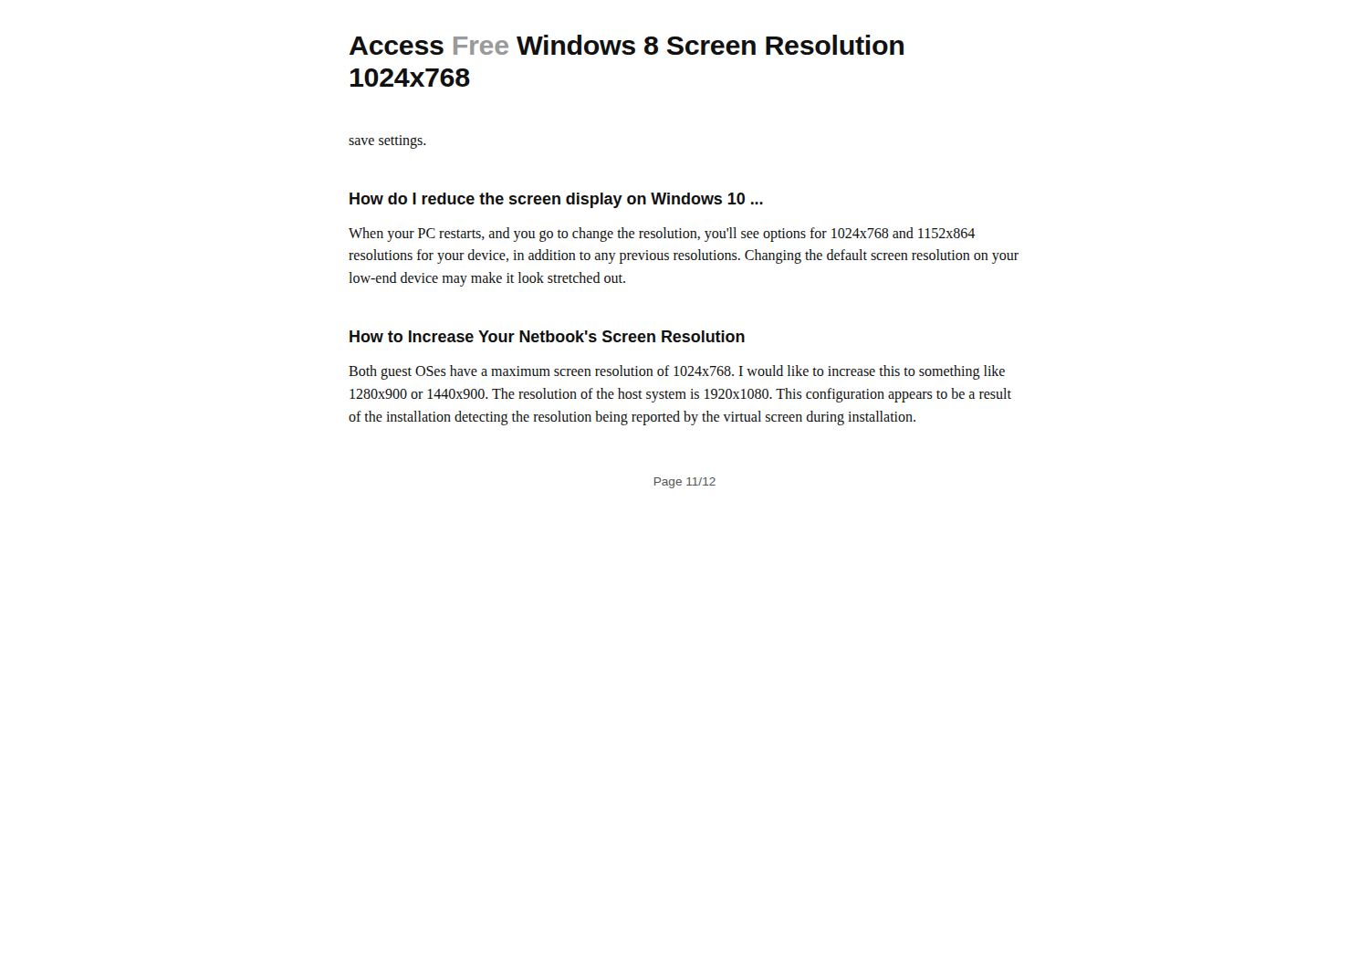Access Free Windows 8 Screen Resolution 1024x768
save settings.
How do I reduce the screen display on Windows 10 ...
When your PC restarts, and you go to change the resolution, you'll see options for 1024x768 and 1152x864 resolutions for your device, in addition to any previous resolutions. Changing the default screen resolution on your low-end device may make it look stretched out.
How to Increase Your Netbook's Screen Resolution
Both guest OSes have a maximum screen resolution of 1024x768. I would like to increase this to something like 1280x900 or 1440x900. The resolution of the host system is 1920x1080. This configuration appears to be a result of the installation detecting the resolution being reported by the virtual screen during installation.
Page 11/12